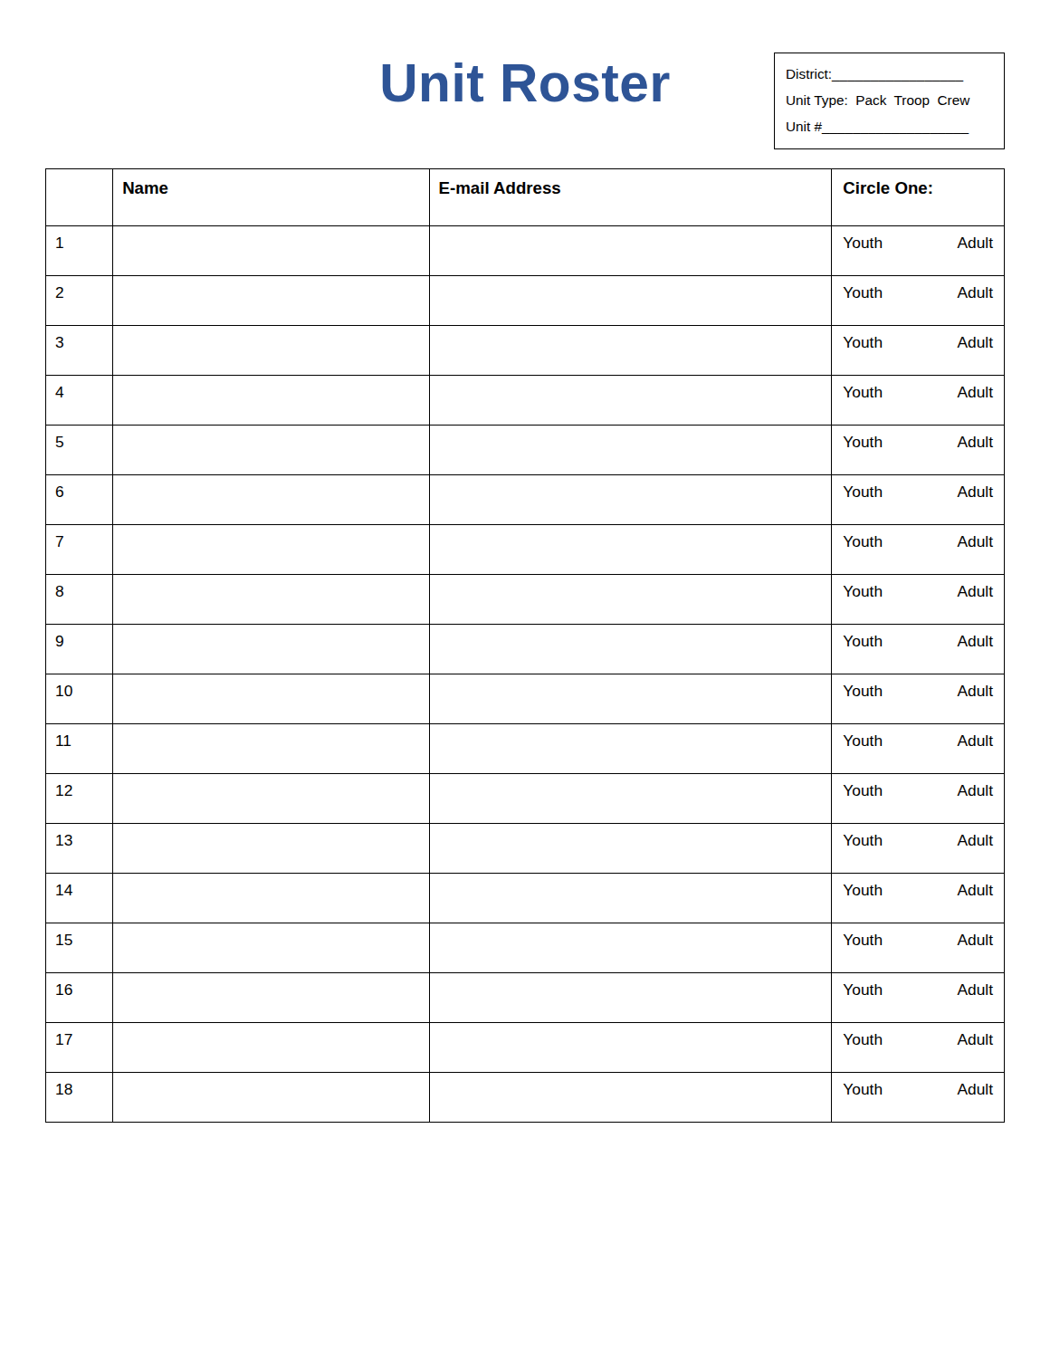District:_________________
Unit Type: Pack Troop Crew
Unit #___________________
Unit Roster
| | Name | E-mail Address | Circle One: |
| --- | --- | --- | --- |
| 1 | | | Youth Adult |
| 2 | | | Youth Adult |
| 3 | | | Youth Adult |
| 4 | | | Youth Adult |
| 5 | | | Youth Adult |
| 6 | | | Youth Adult |
| 7 | | | Youth Adult |
| 8 | | | Youth Adult |
| 9 | | | Youth Adult |
| 10 | | | Youth Adult |
| 11 | | | Youth Adult |
| 12 | | | Youth Adult |
| 13 | | | Youth Adult |
| 14 | | | Youth Adult |
| 15 | | | Youth Adult |
| 16 | | | Youth Adult |
| 17 | | | Youth Adult |
| 18 | | | Youth Adult |